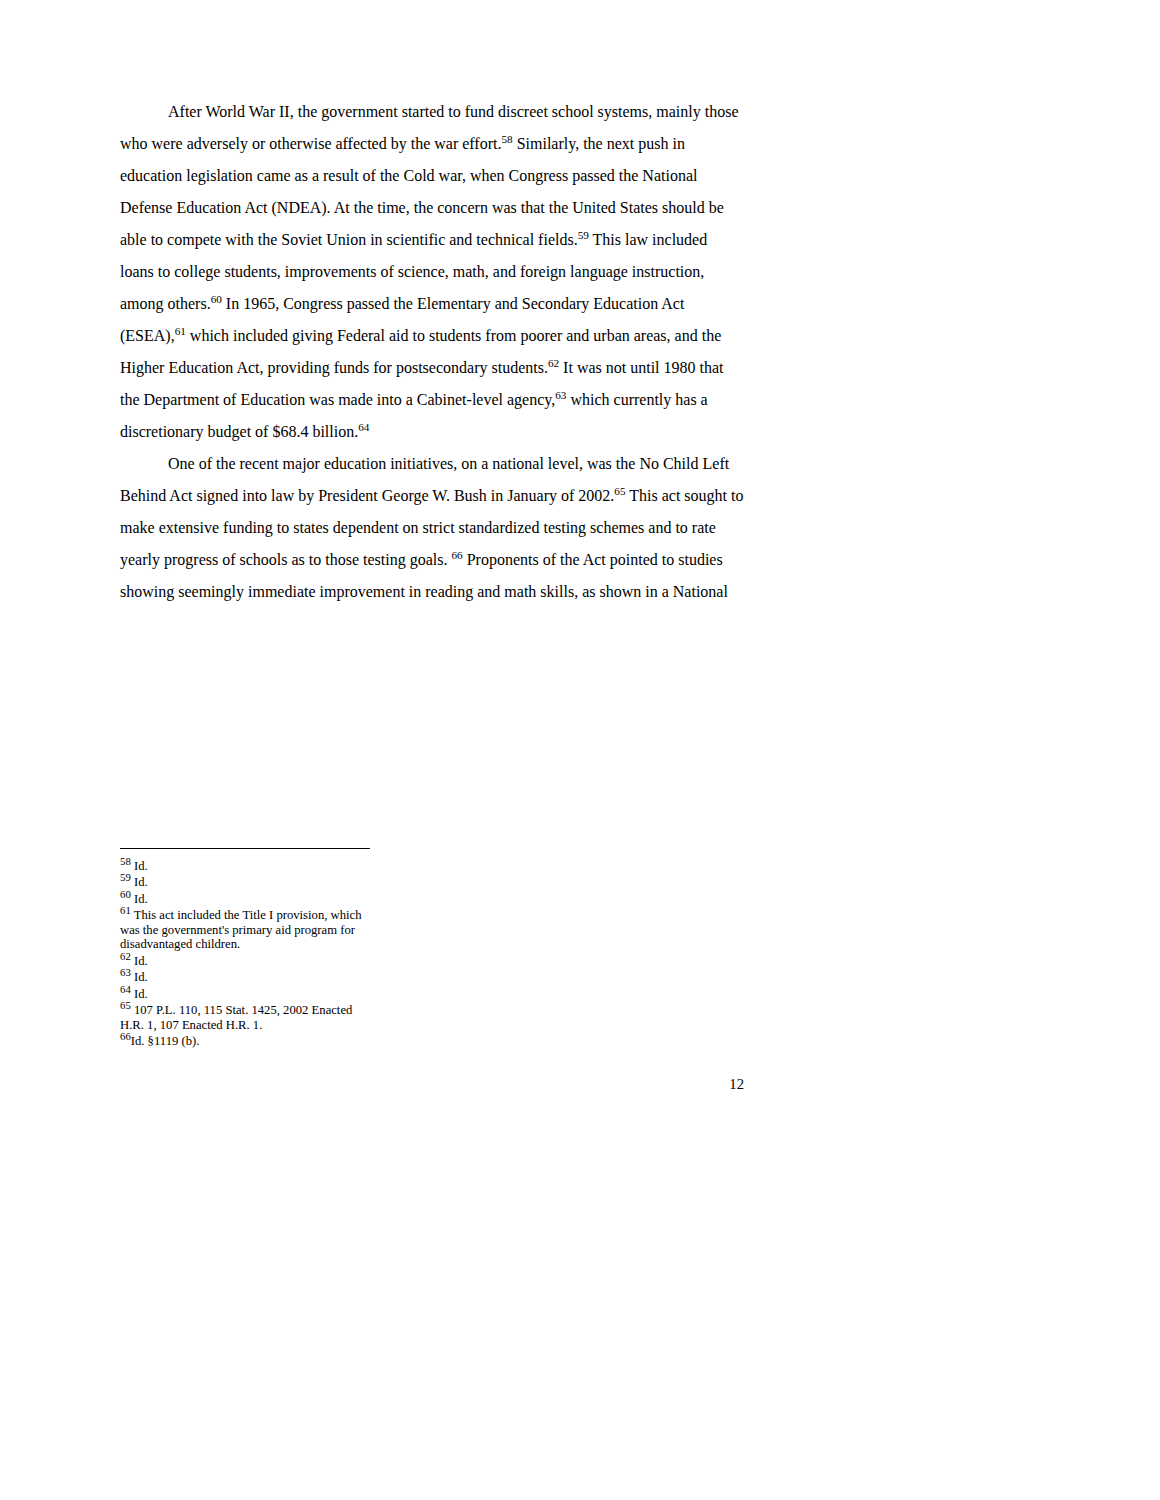After World War II, the government started to fund discreet school systems, mainly those who were adversely or otherwise affected by the war effort.58 Similarly, the next push in education legislation came as a result of the Cold war, when Congress passed the National Defense Education Act (NDEA). At the time, the concern was that the United States should be able to compete with the Soviet Union in scientific and technical fields.59 This law included loans to college students, improvements of science, math, and foreign language instruction, among others.60 In 1965, Congress passed the Elementary and Secondary Education Act (ESEA),61 which included giving Federal aid to students from poorer and urban areas, and the Higher Education Act, providing funds for postsecondary students.62 It was not until 1980 that the Department of Education was made into a Cabinet-level agency,63 which currently has a discretionary budget of $68.4 billion.64
One of the recent major education initiatives, on a national level, was the No Child Left Behind Act signed into law by President George W. Bush in January of 2002.65 This act sought to make extensive funding to states dependent on strict standardized testing schemes and to rate yearly progress of schools as to those testing goals. 66 Proponents of the Act pointed to studies showing seemingly immediate improvement in reading and math skills, as shown in a National
58 Id.
59 Id.
60 Id.
61 This act included the Title I provision, which was the government's primary aid program for disadvantaged children.
62 Id.
63 Id.
64 Id.
65 107 P.L. 110, 115 Stat. 1425, 2002 Enacted H.R. 1, 107 Enacted H.R. 1.
66Id. §1119 (b).
12